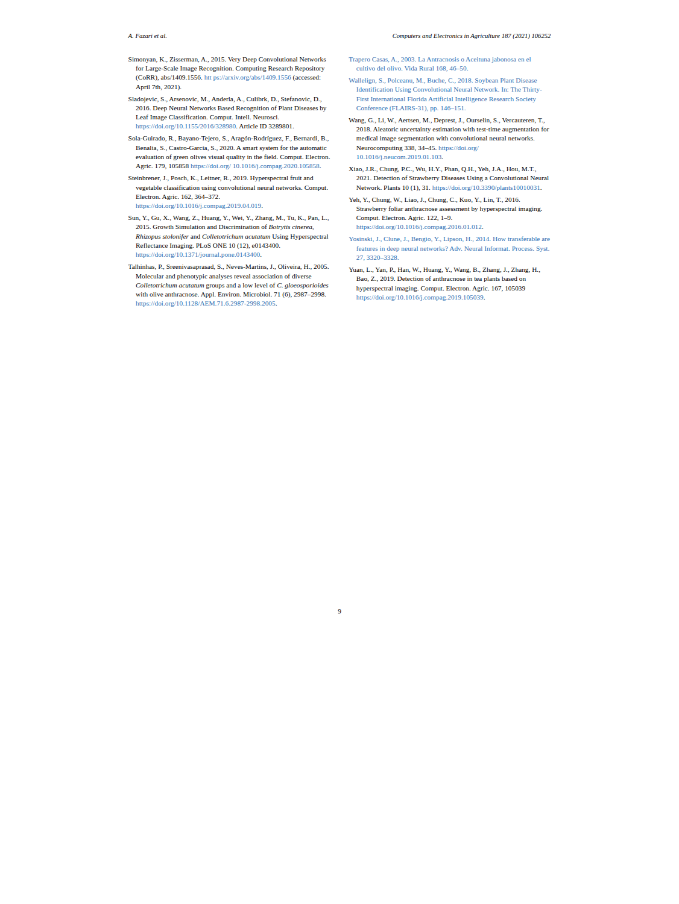A. Fazari et al.
Computers and Electronics in Agriculture 187 (2021) 106252
Simonyan, K., Zisserman, A., 2015. Very Deep Convolutional Networks for Large-Scale Image Recognition. Computing Research Repository (CoRR), abs/1409.1556. htt ps://arxiv.org/abs/1409.1556 (accessed: April 7th, 2021).
Sladojevic, S., Arsenovic, M., Anderla, A., Culibrk, D., Stefanovic, D., 2016. Deep Neural Networks Based Recognition of Plant Diseases by Leaf Image Classification. Comput. Intell. Neurosci. https://doi.org/10.1155/2016/328980. Article ID 3289801.
Sola-Guirado, R., Bayano-Tejero, S., Aragón-Rodríguez, F., Bernardi, B., Benalia, S., Castro-García, S., 2020. A smart system for the automatic evaluation of green olives visual quality in the field. Comput. Electron. Agric. 179, 105858 https://doi.org/ 10.1016/j.compag.2020.105858.
Steinbrener, J., Posch, K., Leitner, R., 2019. Hyperspectral fruit and vegetable classification using convolutional neural networks. Comput. Electron. Agric. 162, 364–372. https://doi.org/10.1016/j.compag.2019.04.019.
Sun, Y., Gu, X., Wang, Z., Huang, Y., Wei, Y., Zhang, M., Tu, K., Pan, L., 2015. Growth Simulation and Discrimination of Botrytis cinerea, Rhizopus stolonifer and Colletotrichum acutatum Using Hyperspectral Reflectance Imaging. PLoS ONE 10 (12), e0143400. https://doi.org/10.1371/journal.pone.0143400.
Talhinhas, P., Sreenivasaprasad, S., Neves-Martins, J., Oliveira, H., 2005. Molecular and phenotypic analyses reveal association of diverse Colletotrichum acutatum groups and a low level of C. gloeosporioides with olive anthracnose. Appl. Environ. Microbiol. 71 (6), 2987–2998. https://doi.org/10.1128/AEM.71.6.2987-2998.2005.
Trapero Casas, A., 2003. La Antracnosis o Aceituna jabonosa en el cultivo del olivo. Vida Rural 168, 46–50.
Wallelign, S., Polceanu, M., Buche, C., 2018. Soybean Plant Disease Identification Using Convolutional Neural Network. In: The Thirty-First International Florida Artificial Intelligence Research Society Conference (FLAIRS-31), pp. 146–151.
Wang, G., Li, W., Aertsen, M., Deprest, J., Ourselin, S., Vercauteren, T., 2018. Aleatoric uncertainty estimation with test-time augmentation for medical image segmentation with convolutional neural networks. Neurocomputing 338, 34–45. https://doi.org/ 10.1016/j.neucom.2019.01.103.
Xiao, J.R., Chung, P.C., Wu, H.Y., Phan, Q.H., Yeh, J.A., Hou, M.T., 2021. Detection of Strawberry Diseases Using a Convolutional Neural Network. Plants 10 (1), 31. https://doi.org/10.3390/plants10010031.
Yeh, Y., Chung, W., Liao, J., Chung, C., Kuo, Y., Lin, T., 2016. Strawberry foliar anthracnose assessment by hyperspectral imaging. Comput. Electron. Agric. 122, 1–9. https://doi.org/10.1016/j.compag.2016.01.012.
Yosinski, J., Clune, J., Bengio, Y., Lipson, H., 2014. How transferable are features in deep neural networks? Adv. Neural Informat. Process. Syst. 27, 3320–3328.
Yuan, L., Yan, P., Han, W., Huang, Y., Wang, B., Zhang, J., Zhang, H., Bao, Z., 2019. Detection of anthracnose in tea plants based on hyperspectral imaging. Comput. Electron. Agric. 167, 105039 https://doi.org/10.1016/j.compag.2019.105039.
9